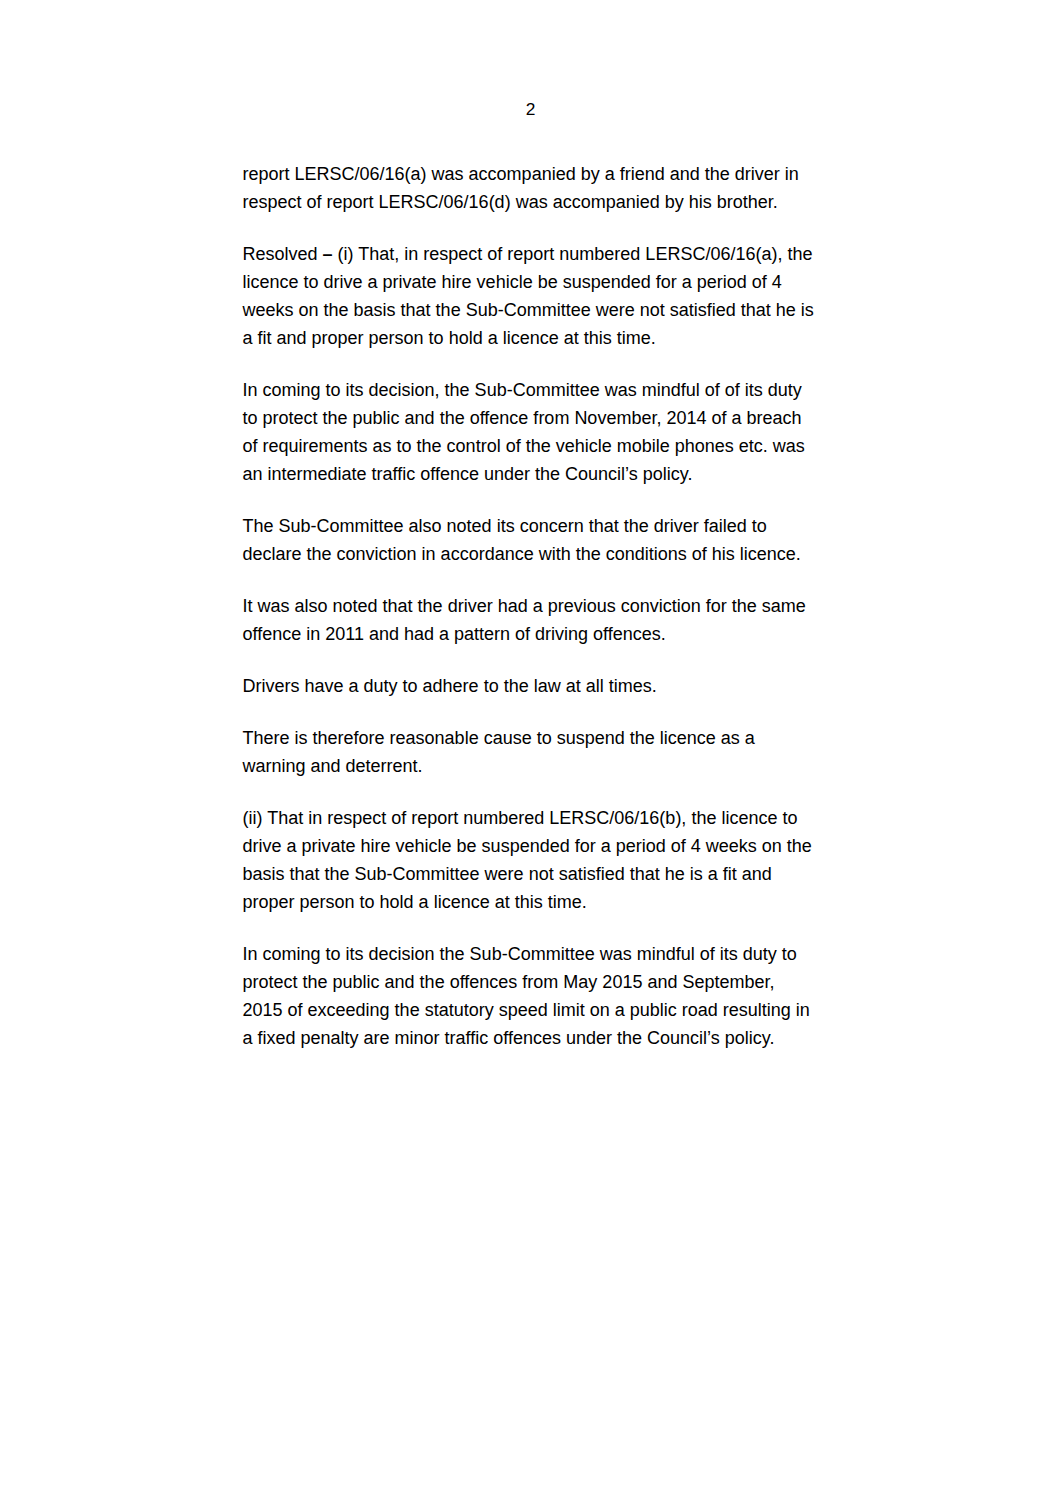2
report LERSC/06/16(a) was accompanied by a friend and the driver in respect of report LERSC/06/16(d) was accompanied by his brother.
Resolved – (i) That, in respect of report numbered LERSC/06/16(a), the licence to drive a private hire vehicle be suspended for a period of 4 weeks on the basis that the Sub-Committee were not satisfied that he is a fit and proper person to hold a licence at this time.
In coming to its decision, the Sub-Committee was mindful of of its duty to protect the public and the offence from November, 2014 of a breach of requirements as to the control of the vehicle mobile phones etc. was an intermediate traffic offence under the Council’s policy.
The Sub-Committee also noted its concern that the driver failed to declare the conviction in accordance with the conditions of his licence.
It was also noted that the driver had a previous conviction for the same offence in 2011 and had a pattern of driving offences.
Drivers have a duty to adhere to the law at all times.
There is therefore reasonable cause to suspend the licence as a warning and deterrent.
(ii) That in respect of report numbered LERSC/06/16(b), the licence to drive a private hire vehicle be suspended for a period of 4 weeks on the basis that the Sub-Committee were not satisfied that he is a fit and proper person to hold a licence at this time.
In coming to its decision the Sub-Committee was mindful of its duty to protect the public and the offences from May 2015 and September, 2015 of exceeding the statutory speed limit on a public road resulting in a fixed penalty are minor traffic offences under the Council’s policy.